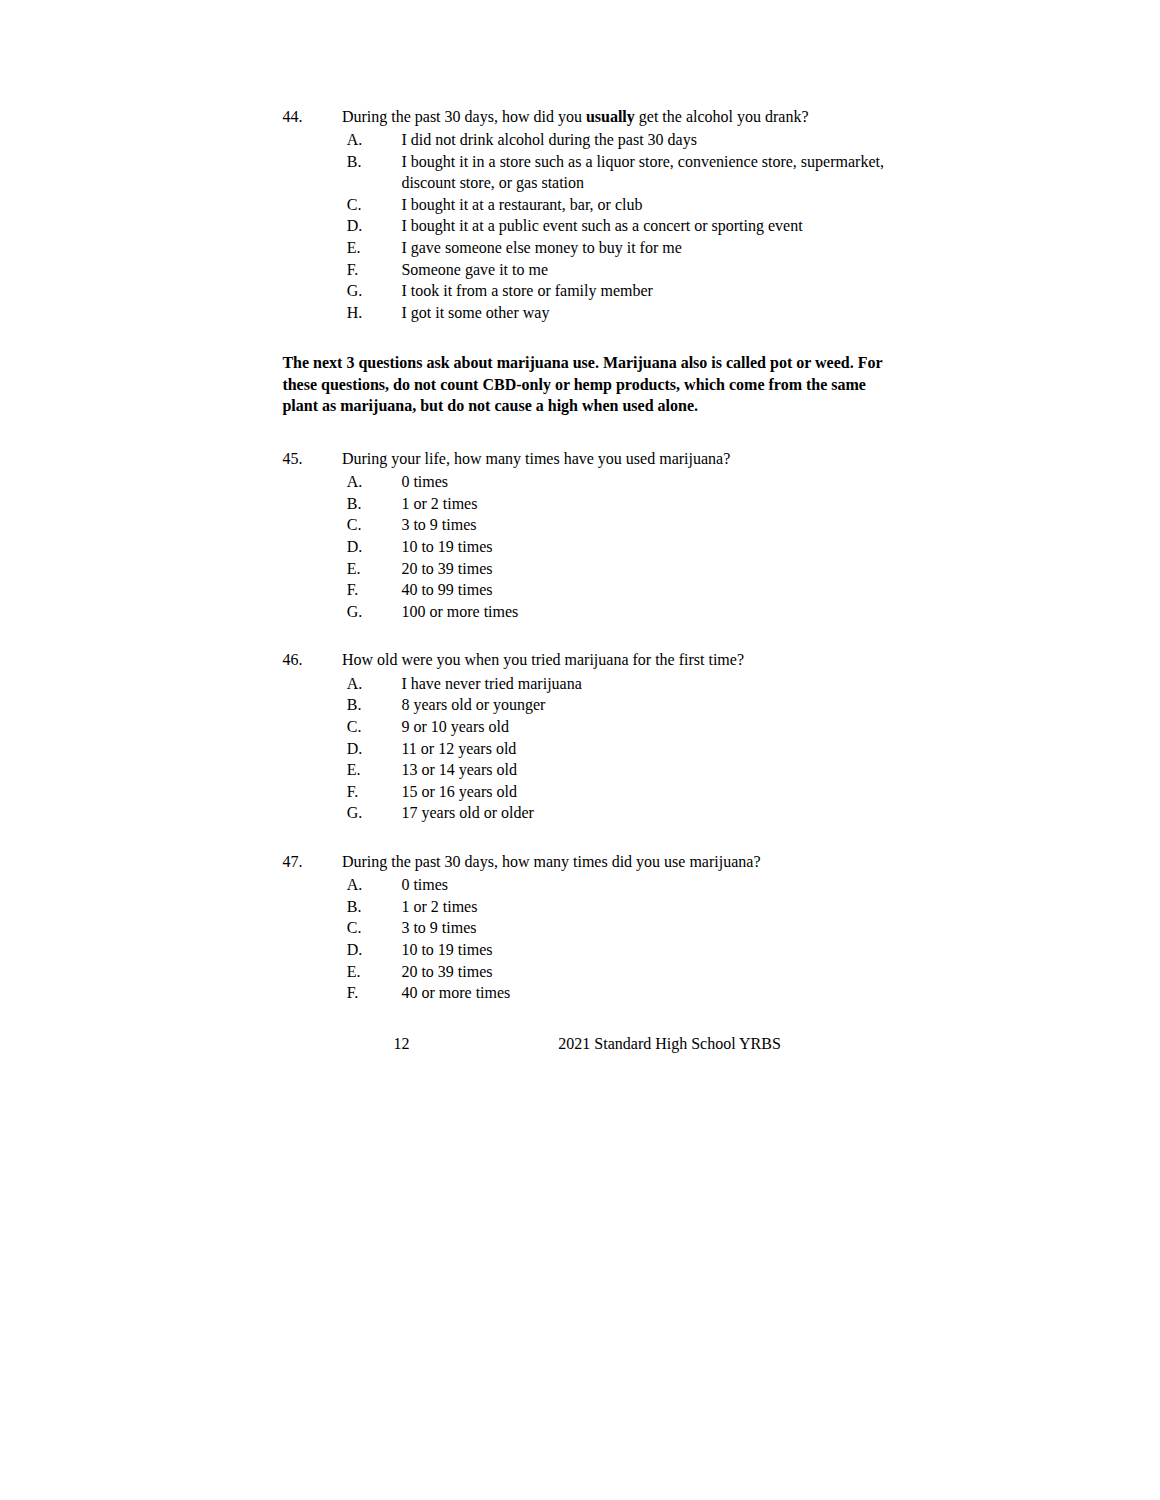44.
During the past 30 days, how did you usually get the alcohol you drank?
A. I did not drink alcohol during the past 30 days
B. I bought it in a store such as a liquor store, convenience store, supermarket,discount store, or gas station
C. I bought it at a restaurant, bar, or club
D. I bought it at a public event such as a concert or sporting event
E. I gave someone else money to buy it for me
F. Someone gave it to me
G. I took it from a store or family member
H. I got it some other way
The next 3 questions ask about marijuana use. Marijuana also is called pot or weed. For these questions, do not count CBD-only or hemp products, which come from the same plant as marijuana, but do not cause a high when used alone.
45.
During your life, how many times have you used marijuana?
A. 0 times
B. 1 or 2 times
C. 3 to 9 times
D. 10 to 19 times
E. 20 to 39 times
F. 40 to 99 times
G. 100 or more times
46.
How old were you when you tried marijuana for the first time?
A. I have never tried marijuana
B. 8 years old or younger
C. 9 or 10 years old
D. 11 or 12 years old
E. 13 or 14 years old
F. 15 or 16 years old
G. 17 years old or older
47.
During the past 30 days, how many times did you use marijuana?
A. 0 times
B. 1 or 2 times
C. 3 to 9 times
D. 10 to 19 times
E. 20 to 39 times
F. 40 or more times
12 2021 Standard High School YRBS